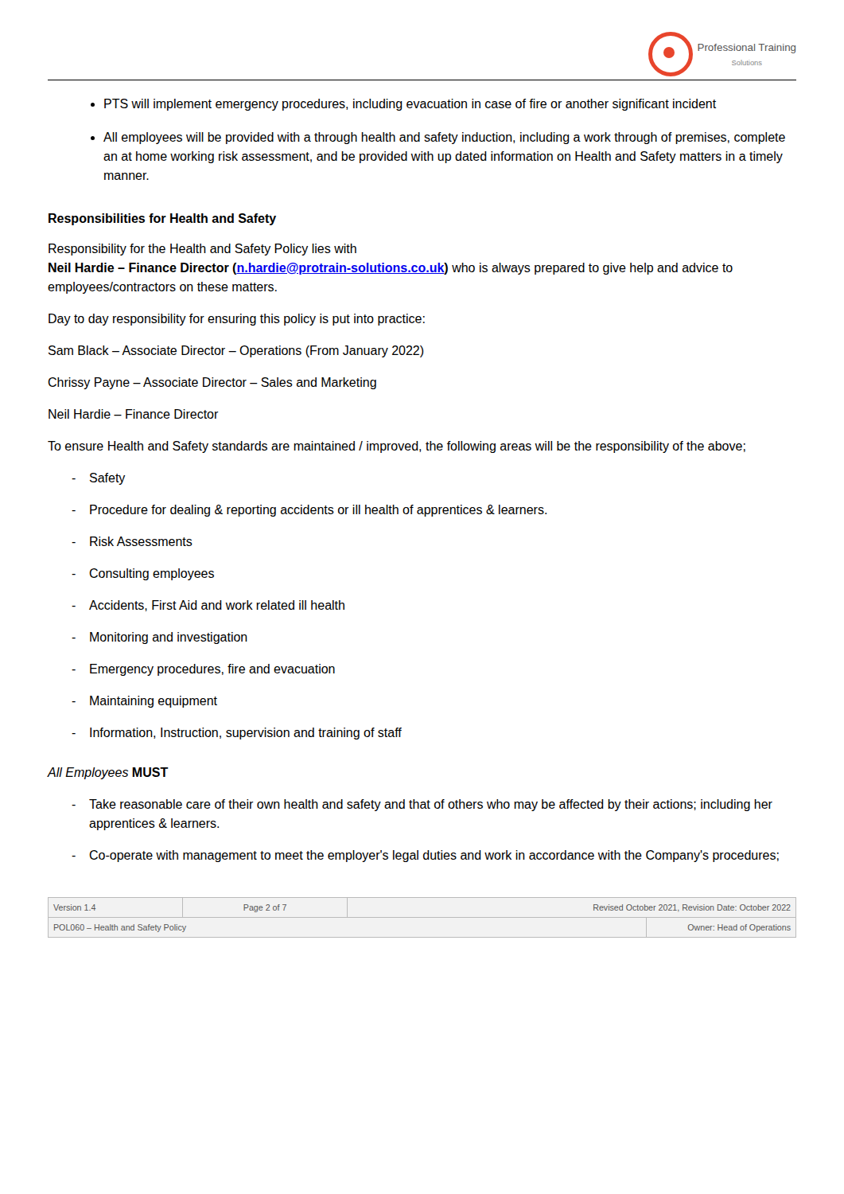Professional Training
Solutions
PTS will implement emergency procedures, including evacuation in case of fire or another significant incident
All employees will be provided with a through health and safety induction, including a work through of premises, complete an at home working risk assessment, and be provided with up dated information on Health and Safety matters in a timely manner.
Responsibilities for Health and Safety
Responsibility for the Health and Safety Policy lies with
Neil Hardie – Finance Director (n.hardie@protrain-solutions.co.uk) who is always prepared to give help and advice to employees/contractors on these matters.
Day to day responsibility for ensuring this policy is put into practice:
Sam Black – Associate Director – Operations (From January 2022)
Chrissy Payne – Associate Director – Sales and Marketing
Neil Hardie – Finance Director
To ensure Health and Safety standards are maintained / improved, the following areas will be the responsibility of the above;
Safety
Procedure for dealing & reporting accidents or ill health of apprentices & learners.
Risk Assessments
Consulting employees
Accidents, First Aid and work related ill health
Monitoring and investigation
Emergency procedures, fire and evacuation
Maintaining equipment
Information, Instruction, supervision and training of staff
All Employees MUST
Take reasonable care of their own health and safety and that of others who may be affected by their actions; including her apprentices & learners.
Co-operate with management to meet the employer's legal duties and work in accordance with the Company's procedures;
| Version 1.4 | Page 2 of 7 | Revised October 2021, Revision Date: October 2022 |
| POL060 – Health and Safety Policy | Owner: Head of Operations |